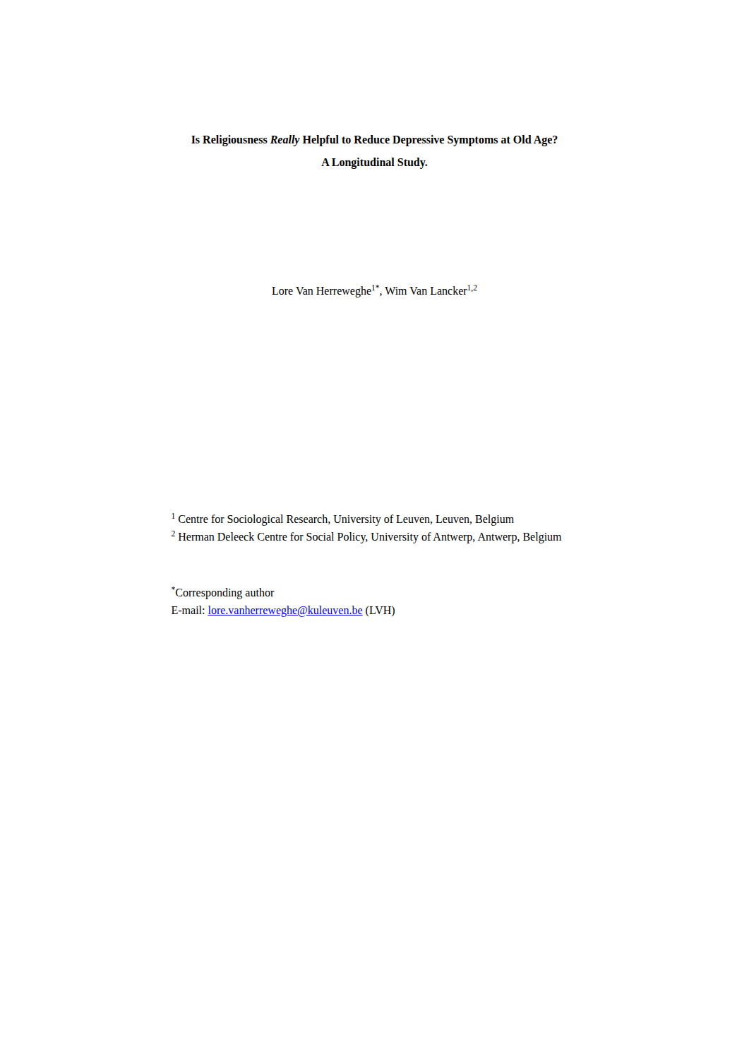Is Religiousness Really Helpful to Reduce Depressive Symptoms at Old Age?
A Longitudinal Study.
Lore Van Herreweghe1*, Wim Van Lancker1,2
1 Centre for Sociological Research, University of Leuven, Leuven, Belgium
2 Herman Deleeck Centre for Social Policy, University of Antwerp, Antwerp, Belgium
*Corresponding author
E-mail: lore.vanherreweghe@kuleuven.be (LVH)